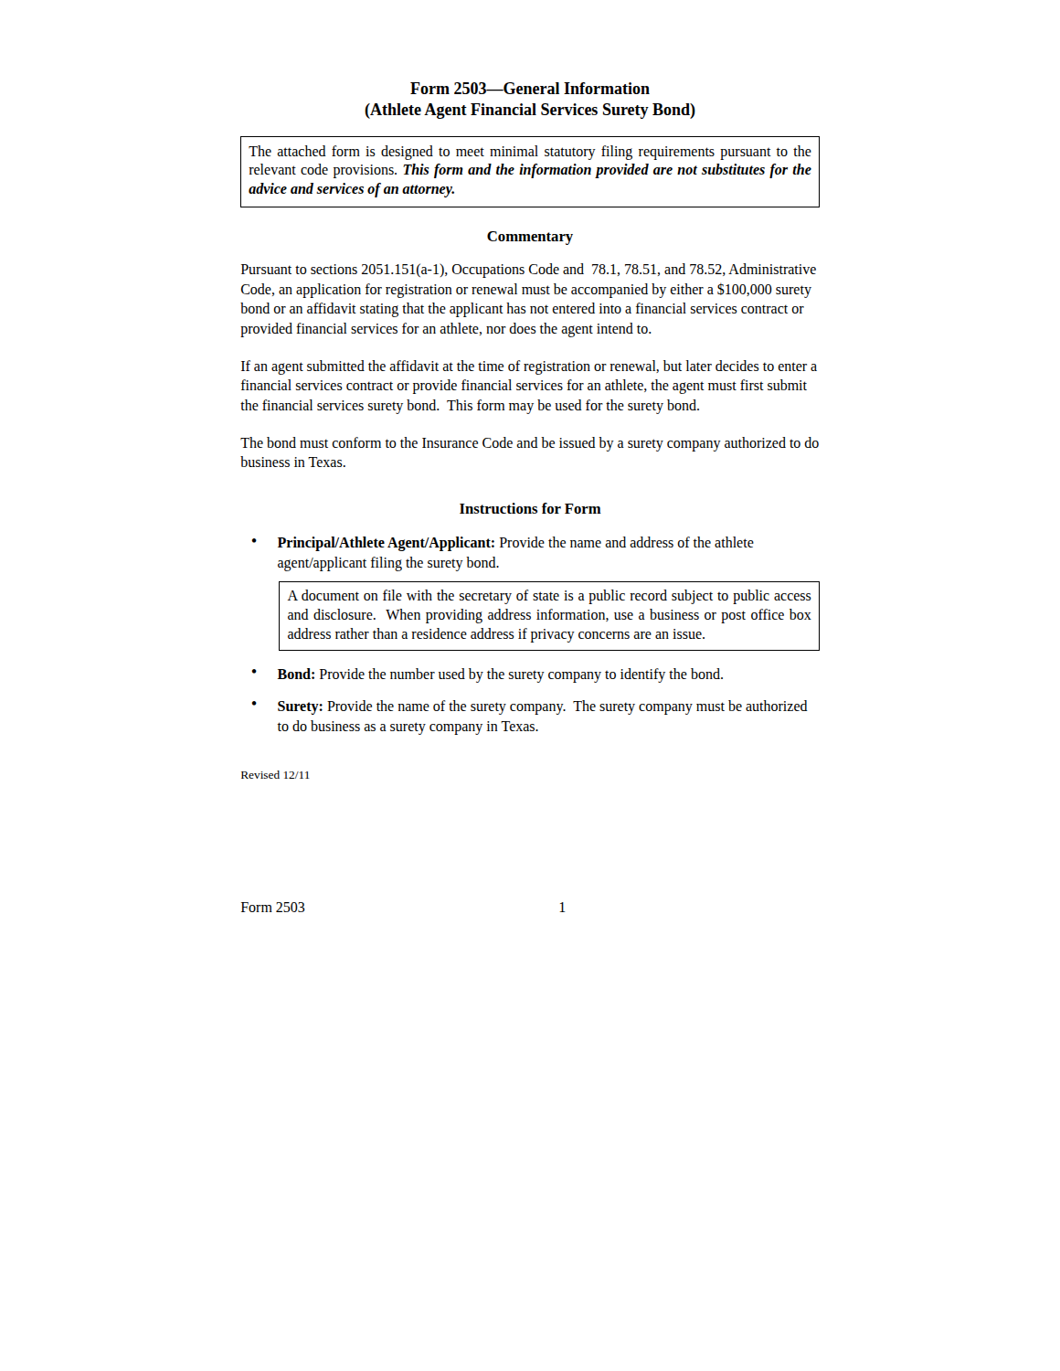Form 2503—General Information
(Athlete Agent Financial Services Surety Bond)
The attached form is designed to meet minimal statutory filing requirements pursuant to the relevant code provisions. This form and the information provided are not substitutes for the advice and services of an attorney.
Commentary
Pursuant to sections 2051.151(a-1), Occupations Code and 78.1, 78.51, and 78.52, Administrative Code, an application for registration or renewal must be accompanied by either a $100,000 surety bond or an affidavit stating that the applicant has not entered into a financial services contract or provided financial services for an athlete, nor does the agent intend to.
If an agent submitted the affidavit at the time of registration or renewal, but later decides to enter a financial services contract or provide financial services for an athlete, the agent must first submit the financial services surety bond. This form may be used for the surety bond.
The bond must conform to the Insurance Code and be issued by a surety company authorized to do business in Texas.
Instructions for Form
Principal/Athlete Agent/Applicant: Provide the name and address of the athlete agent/applicant filing the surety bond.
A document on file with the secretary of state is a public record subject to public access and disclosure. When providing address information, use a business or post office box address rather than a residence address if privacy concerns are an issue.
Bond: Provide the number used by the surety company to identify the bond.
Surety: Provide the name of the surety company. The surety company must be authorized to do business as a surety company in Texas.
Revised 12/11
Form 2503
1